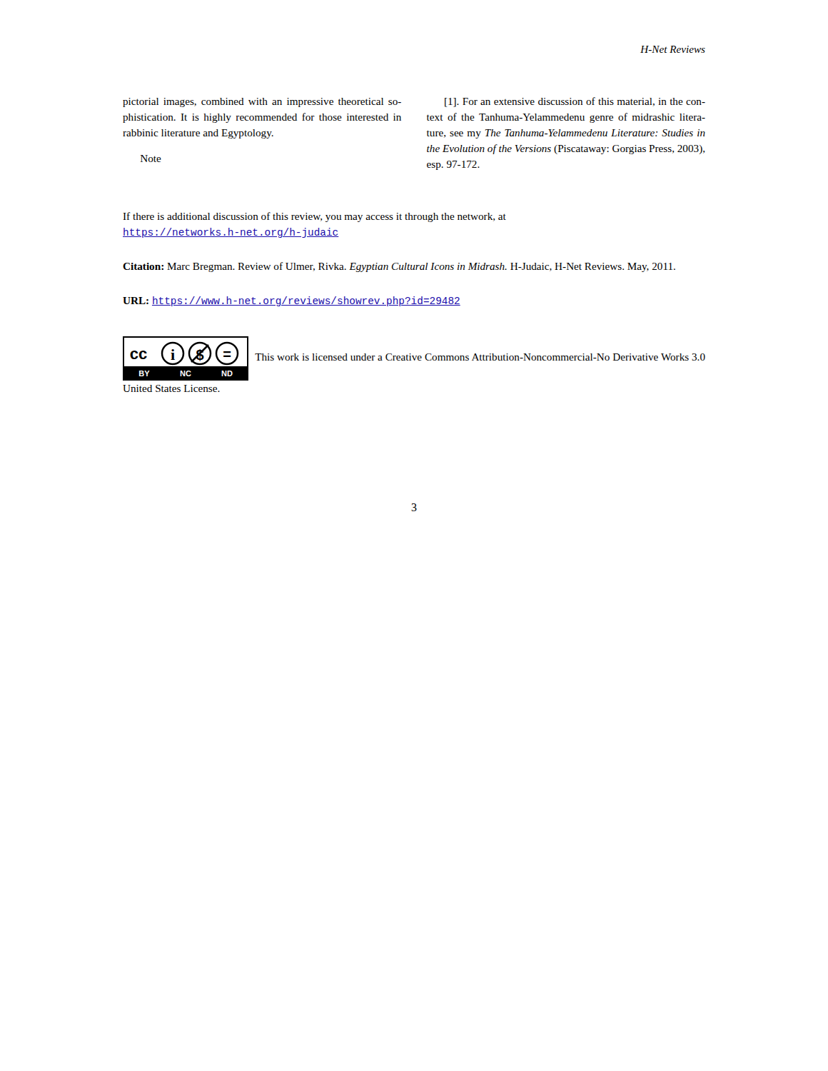H-Net Reviews
pictorial images, combined with an impressive theoretical sophistication. It is highly recommended for those interested in rabbinic literature and Egyptology.
Note
[1]. For an extensive discussion of this material, in the context of the Tanhuma-Yelammedenu genre of midrashic literature, see my The Tanhuma-Yelammedenu Literature: Studies in the Evolution of the Versions (Piscataway: Gorgias Press, 2003), esp. 97-172.
If there is additional discussion of this review, you may access it through the network, at
https://networks.h-net.org/h-judaic
Citation: Marc Bregman. Review of Ulmer, Rivka. Egyptian Cultural Icons in Midrash. H-Judaic, H-Net Reviews. May, 2011.
URL: https://www.h-net.org/reviews/showrev.php?id=29482
cc i $ = BY NC ND This work is licensed under a Creative Commons Attribution-Noncommercial-No Derivative Works 3.0 United States License.
3